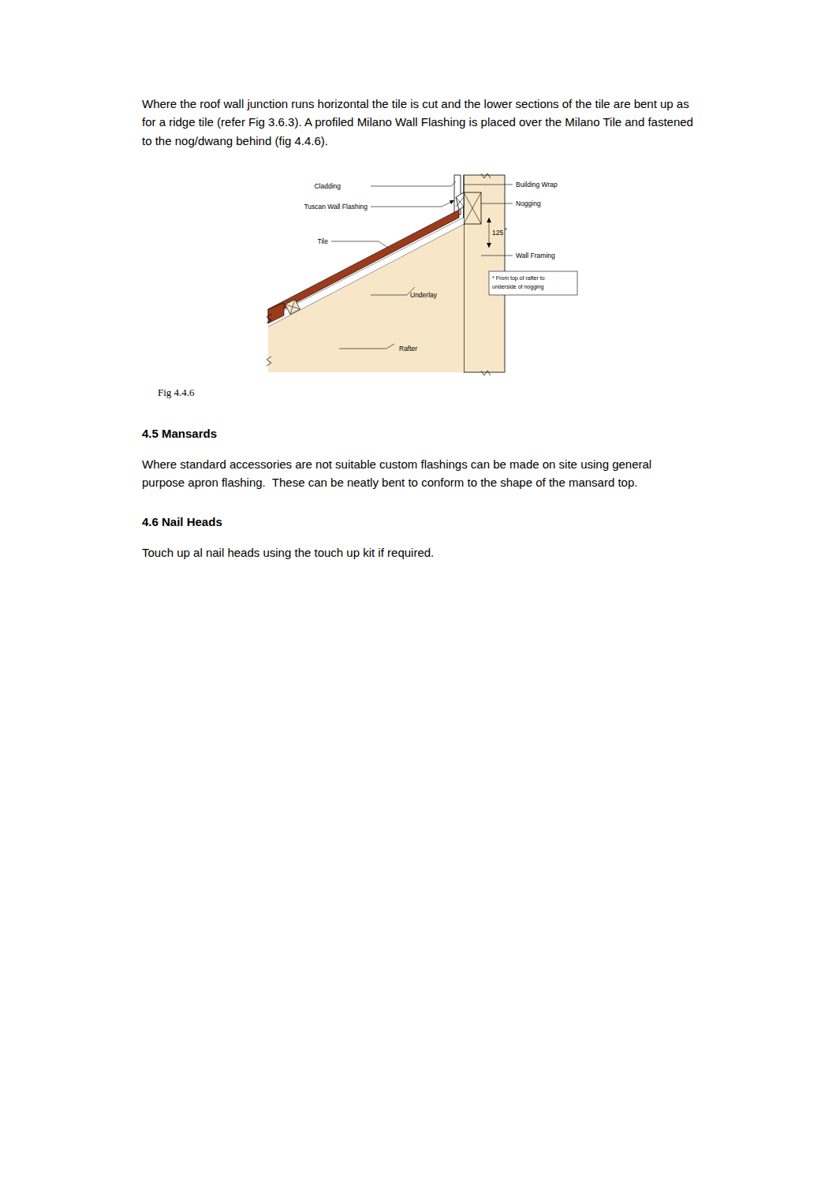Where the roof wall junction runs horizontal the tile is cut and the lower sections of the tile are bent up as for a ridge tile (refer Fig 3.6.3). A profiled Milano Wall Flashing is placed over the Milano Tile and fastened to the nog/dwang behind (fig 4.4.6).
Cladding Tuscan Wall Flashing Tile Underlay Rafter Building Wrap Nogging Wall Framing 125 * * From top of rafter to underside of nogging
Fig 4.4.6
4.5 Mansards
Where standard accessories are not suitable custom flashings can be made on site using general purpose apron flashing. These can be neatly bent to conform to the shape of the mansard top.
4.6 Nail Heads
Touch up al nail heads using the touch up kit if required.